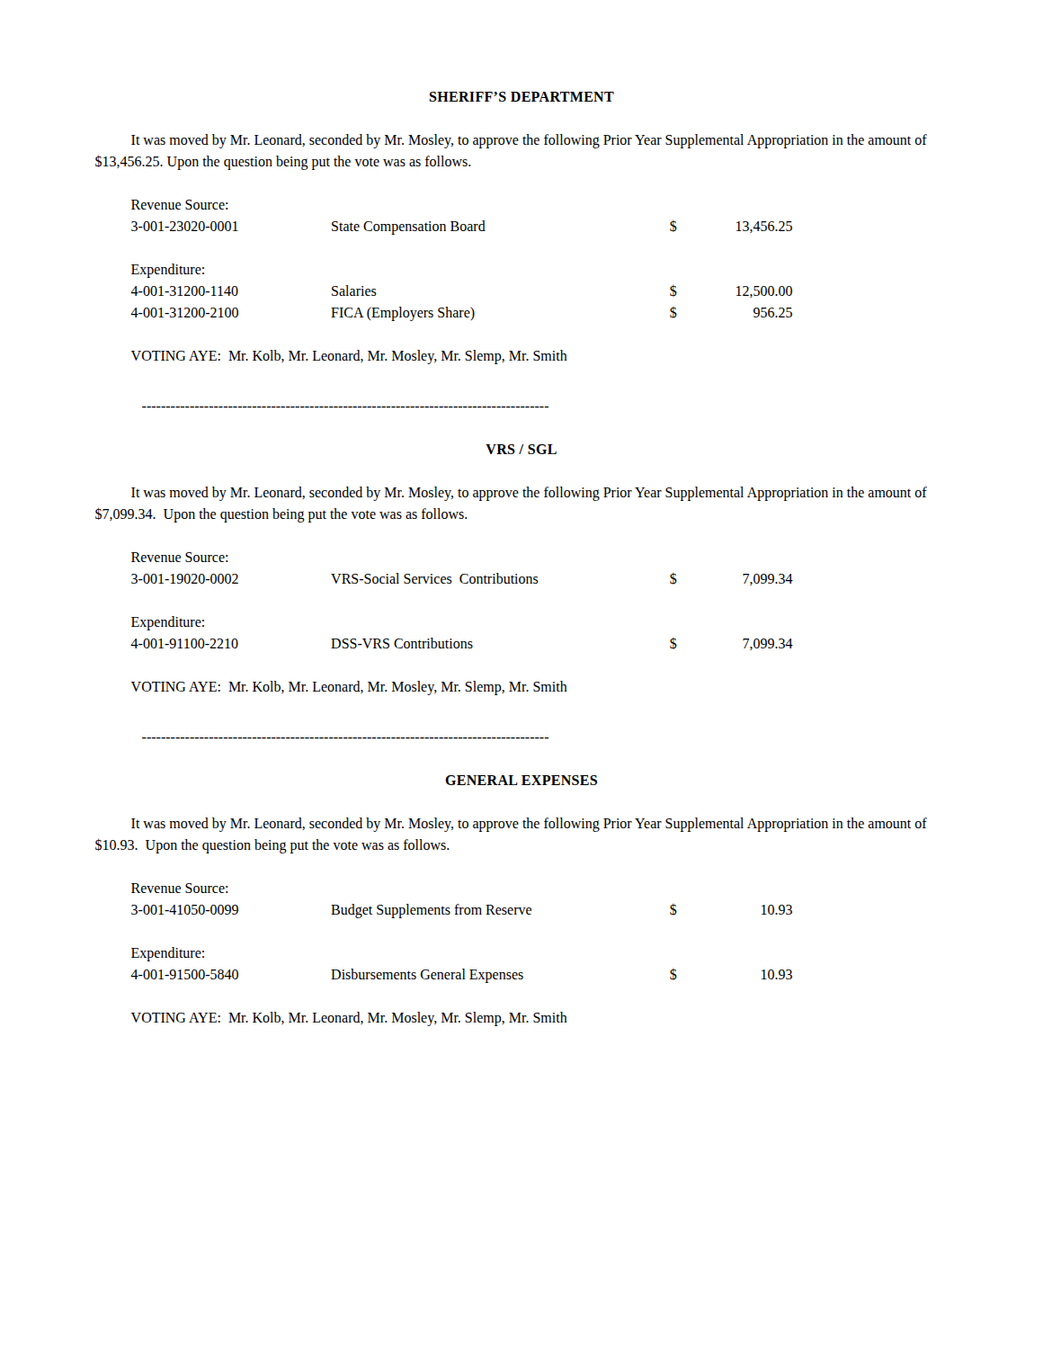SHERIFF’S DEPARTMENT
It was moved by Mr. Leonard, seconded by Mr. Mosley, to approve the following Prior Year Supplemental Appropriation in the amount of $13,456.25. Upon the question being put the vote was as follows.
| Revenue Source: | | | |
| 3-001-23020-0001 | State Compensation Board | $ | 13,456.25 |
| Expenditure: | | | |
| 4-001-31200-1140 | Salaries | $ | 12,500.00 |
| 4-001-31200-2100 | FICA (Employers Share) | $ | 956.25 |
VOTING AYE: Mr. Kolb, Mr. Leonard, Mr. Mosley, Mr. Slemp, Mr. Smith
-------------------------------------------------------------------------------------
VRS / SGL
It was moved by Mr. Leonard, seconded by Mr. Mosley, to approve the following Prior Year Supplemental Appropriation in the amount of $7,099.34. Upon the question being put the vote was as follows.
| Revenue Source: | | | |
| 3-001-19020-0002 | VRS-Social Services Contributions | $ | 7,099.34 |
| Expenditure: | | | |
| 4-001-91100-2210 | DSS-VRS Contributions | $ | 7,099.34 |
VOTING AYE: Mr. Kolb, Mr. Leonard, Mr. Mosley, Mr. Slemp, Mr. Smith
-------------------------------------------------------------------------------------
GENERAL EXPENSES
It was moved by Mr. Leonard, seconded by Mr. Mosley, to approve the following Prior Year Supplemental Appropriation in the amount of $10.93. Upon the question being put the vote was as follows.
| Revenue Source: | | | |
| 3-001-41050-0099 | Budget Supplements from Reserve | $ | 10.93 |
| Expenditure: | | | |
| 4-001-91500-5840 | Disbursements General Expenses | $ | 10.93 |
VOTING AYE: Mr. Kolb, Mr. Leonard, Mr. Mosley, Mr. Slemp, Mr. Smith